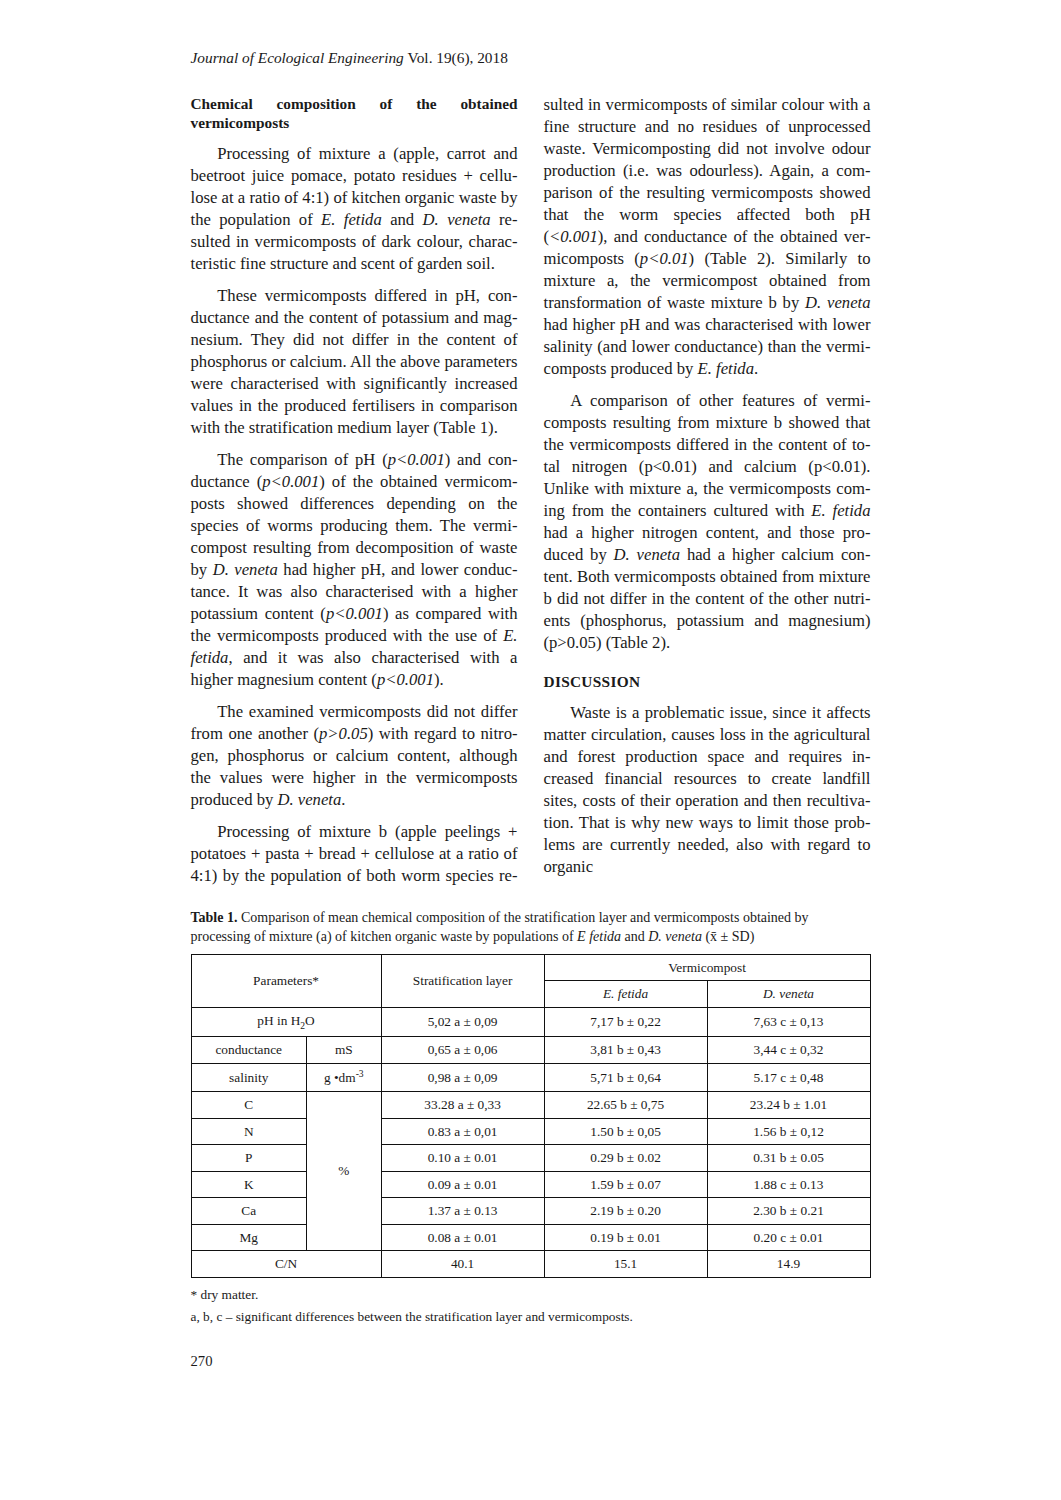Journal of Ecological Engineering Vol. 19(6), 2018
Chemical composition of the obtained vermicomposts
Processing of mixture a (apple, carrot and beetroot juice pomace, potato residues + cellulose at a ratio of 4:1) of kitchen organic waste by the population of E. fetida and D. veneta resulted in vermicomposts of dark colour, characteristic fine structure and scent of garden soil.
These vermicomposts differed in pH, conductance and the content of potassium and magnesium. They did not differ in the content of phosphorus or calcium. All the above parameters were characterised with significantly increased values in the produced fertilisers in comparison with the stratification medium layer (Table 1).
The comparison of pH (p<0.001) and conductance (p<0.001) of the obtained vermicomposts showed differences depending on the species of worms producing them. The vermicompost resulting from decomposition of waste by D. veneta had higher pH, and lower conductance. It was also characterised with a higher potassium content (p<0.001) as compared with the vermicomposts produced with the use of E. fetida, and it was also characterised with a higher magnesium content (p<0.001).
The examined vermicomposts did not differ from one another (p>0.05) with regard to nitrogen, phosphorus or calcium content, although the values were higher in the vermicomposts produced by D. veneta.
Processing of mixture b (apple peelings + potatoes + pasta + bread + cellulose at a ratio of 4:1) by the population of both worm species resulted in vermicomposts of similar colour with a fine structure and no residues of unprocessed waste. Vermicomposting did not involve odour production (i.e. was odourless). Again, a comparison of the resulting vermicomposts showed that the worm species affected both pH (<0.001), and conductance of the obtained vermicomposts (p<0.01) (Table 2). Similarly to mixture a, the vermicompost obtained from transformation of waste mixture b by D. veneta had higher pH and was characterised with lower salinity (and lower conductance) than the vermicomposts produced by E. fetida.
A comparison of other features of vermicomposts resulting from mixture b showed that the vermicomposts differed in the content of total nitrogen (p<0.01) and calcium (p<0.01). Unlike with mixture a, the vermicomposts coming from the containers cultured with E. fetida had a higher nitrogen content, and those produced by D. veneta had a higher calcium content. Both vermicomposts obtained from mixture b did not differ in the content of the other nutrients (phosphorus, potassium and magnesium) (p>0.05) (Table 2).
Discussion
Waste is a problematic issue, since it affects matter circulation, causes loss in the agricultural and forest production space and requires increased financial resources to create landfill sites, costs of their operation and then recultivation. That is why new ways to limit those problems are currently needed, also with regard to organic
Table 1. Comparison of mean chemical composition of the stratification layer and vermicomposts obtained by processing of mixture (a) of kitchen organic waste by populations of E fetida and D. veneta (x̄ ± SD)
| Parameters* | Stratification layer | Vermicompost |
| --- | --- | --- |
| E. fetida | D. veneta |
| pH in H 2 O | 5,02 a ± 0,09 | 7,17 b ± 0,22 | 7,63 c ± 0,13 |
| conductance | mS | 0,65 a ± 0,06 | 3,81 b ± 0,43 | 3,44 c ± 0,32 |
| salinity | g •dm -3 | 0,98 a ± 0,09 | 5,71 b ± 0,64 | 5.17 c ± 0,48 |
| C | % | 33.28 a ± 0,33 | 22.65 b ± 0,75 | 23.24 b ± 1.01 |
| N | 0.83 a ± 0,01 | 1.50 b ± 0,05 | 1.56 b ± 0,12 |
| P | 0.10 a ± 0.01 | 0.29 b ± 0.02 | 0.31 b ± 0.05 |
| K | 0.09 a ± 0.01 | 1.59 b ± 0.07 | 1.88 c ± 0.13 |
| Ca | 1.37 a ± 0.13 | 2.19 b ± 0.20 | 2.30 b ± 0.21 |
| Mg | 0.08 a ± 0.01 | 0.19 b ± 0.01 | 0.20 c ± 0.01 |
| C/N | 40.1 | 15.1 | 14.9 |
* dry matter.
a, b, c – significant differences between the stratification layer and vermicomposts.
270